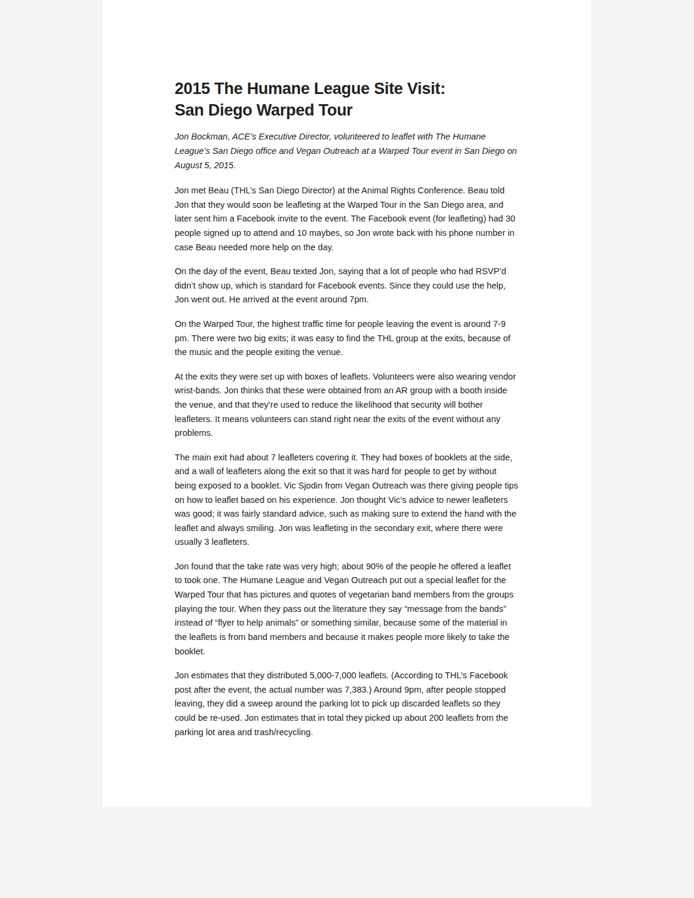2015 The Humane League Site Visit:
San Diego Warped Tour
Jon Bockman, ACE’s Executive Director, volunteered to leaflet with The Humane League’s San Diego office and Vegan Outreach at a Warped Tour event in San Diego on August 5, 2015.
Jon met Beau (THL’s San Diego Director) at the Animal Rights Conference. Beau told Jon that they would soon be leafleting at the Warped Tour in the San Diego area, and later sent him a Facebook invite to the event. The Facebook event (for leafleting) had 30 people signed up to attend and 10 maybes, so Jon wrote back with his phone number in case Beau needed more help on the day.
On the day of the event, Beau texted Jon, saying that a lot of people who had RSVP’d didn’t show up, which is standard for Facebook events. Since they could use the help, Jon went out. He arrived at the event around 7pm.
On the Warped Tour, the highest traffic time for people leaving the event is around 7-9 pm. There were two big exits; it was easy to find the THL group at the exits, because of the music and the people exiting the venue.
At the exits they were set up with boxes of leaflets. Volunteers were also wearing vendor wrist-bands. Jon thinks that these were obtained from an AR group with a booth inside the venue, and that they’re used to reduce the likelihood that security will bother leafleters. It means volunteers can stand right near the exits of the event without any problems.
The main exit had about 7 leafleters covering it. They had boxes of booklets at the side, and a wall of leafleters along the exit so that it was hard for people to get by without being exposed to a booklet. Vic Sjodin from Vegan Outreach was there giving people tips on how to leaflet based on his experience. Jon thought Vic’s advice to newer leafleters was good; it was fairly standard advice, such as making sure to extend the hand with the leaflet and always smiling. Jon was leafleting in the secondary exit, where there were usually 3 leafleters.
Jon found that the take rate was very high; about 90% of the people he offered a leaflet to took one. The Humane League and Vegan Outreach put out a special leaflet for the Warped Tour that has pictures and quotes of vegetarian band members from the groups playing the tour. When they pass out the literature they say “message from the bands” instead of “flyer to help animals” or something similar, because some of the material in the leaflets is from band members and because it makes people more likely to take the booklet.
Jon estimates that they distributed 5,000-7,000 leaflets. (According to THL’s Facebook post after the event, the actual number was 7,383.) Around 9pm, after people stopped leaving, they did a sweep around the parking lot to pick up discarded leaflets so they could be re-used. Jon estimates that in total they picked up about 200 leaflets from the parking lot area and trash/recycling.